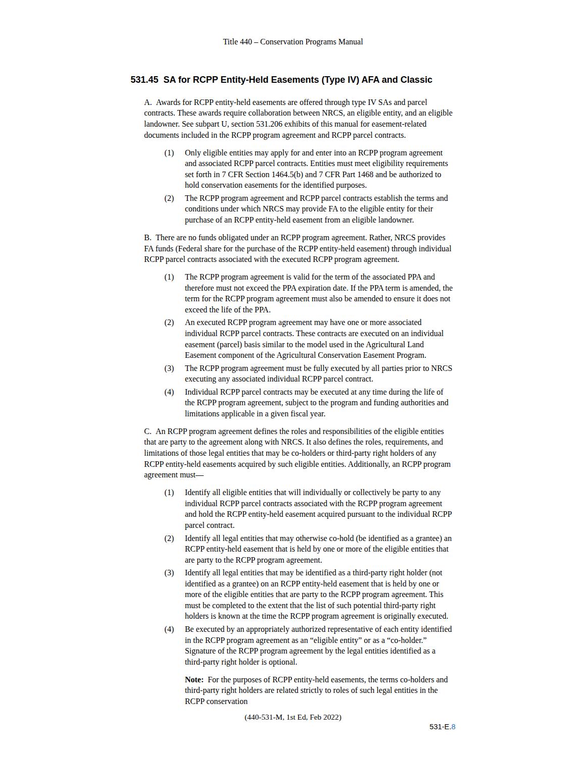Title 440 – Conservation Programs Manual
531.45 SA for RCPP Entity-Held Easements (Type IV) AFA and Classic
A. Awards for RCPP entity-held easements are offered through type IV SAs and parcel contracts. These awards require collaboration between NRCS, an eligible entity, and an eligible landowner. See subpart U, section 531.206 exhibits of this manual for easement-related documents included in the RCPP program agreement and RCPP parcel contracts.
(1) Only eligible entities may apply for and enter into an RCPP program agreement and associated RCPP parcel contracts. Entities must meet eligibility requirements set forth in 7 CFR Section 1464.5(b) and 7 CFR Part 1468 and be authorized to hold conservation easements for the identified purposes.
(2) The RCPP program agreement and RCPP parcel contracts establish the terms and conditions under which NRCS may provide FA to the eligible entity for their purchase of an RCPP entity-held easement from an eligible landowner.
B. There are no funds obligated under an RCPP program agreement. Rather, NRCS provides FA funds (Federal share for the purchase of the RCPP entity-held easement) through individual RCPP parcel contracts associated with the executed RCPP program agreement.
(1) The RCPP program agreement is valid for the term of the associated PPA and therefore must not exceed the PPA expiration date. If the PPA term is amended, the term for the RCPP program agreement must also be amended to ensure it does not exceed the life of the PPA.
(2) An executed RCPP program agreement may have one or more associated individual RCPP parcel contracts. These contracts are executed on an individual easement (parcel) basis similar to the model used in the Agricultural Land Easement component of the Agricultural Conservation Easement Program.
(3) The RCPP program agreement must be fully executed by all parties prior to NRCS executing any associated individual RCPP parcel contract.
(4) Individual RCPP parcel contracts may be executed at any time during the life of the RCPP program agreement, subject to the program and funding authorities and limitations applicable in a given fiscal year.
C. An RCPP program agreement defines the roles and responsibilities of the eligible entities that are party to the agreement along with NRCS. It also defines the roles, requirements, and limitations of those legal entities that may be co-holders or third-party right holders of any RCPP entity-held easements acquired by such eligible entities. Additionally, an RCPP program agreement must—
(1) Identify all eligible entities that will individually or collectively be party to any individual RCPP parcel contracts associated with the RCPP program agreement and hold the RCPP entity-held easement acquired pursuant to the individual RCPP parcel contract.
(2) Identify all legal entities that may otherwise co-hold (be identified as a grantee) an RCPP entity-held easement that is held by one or more of the eligible entities that are party to the RCPP program agreement.
(3) Identify all legal entities that may be identified as a third-party right holder (not identified as a grantee) on an RCPP entity-held easement that is held by one or more of the eligible entities that are party to the RCPP program agreement. This must be completed to the extent that the list of such potential third-party right holders is known at the time the RCPP program agreement is originally executed.
(4) Be executed by an appropriately authorized representative of each entity identified in the RCPP program agreement as an “eligible entity” or as a “co-holder.” Signature of the RCPP program agreement by the legal entities identified as a third-party right holder is optional.
Note: For the purposes of RCPP entity-held easements, the terms co-holders and third-party right holders are related strictly to roles of such legal entities in the RCPP conservation
(440-531-M, 1st Ed, Feb 2022)
531-E.8